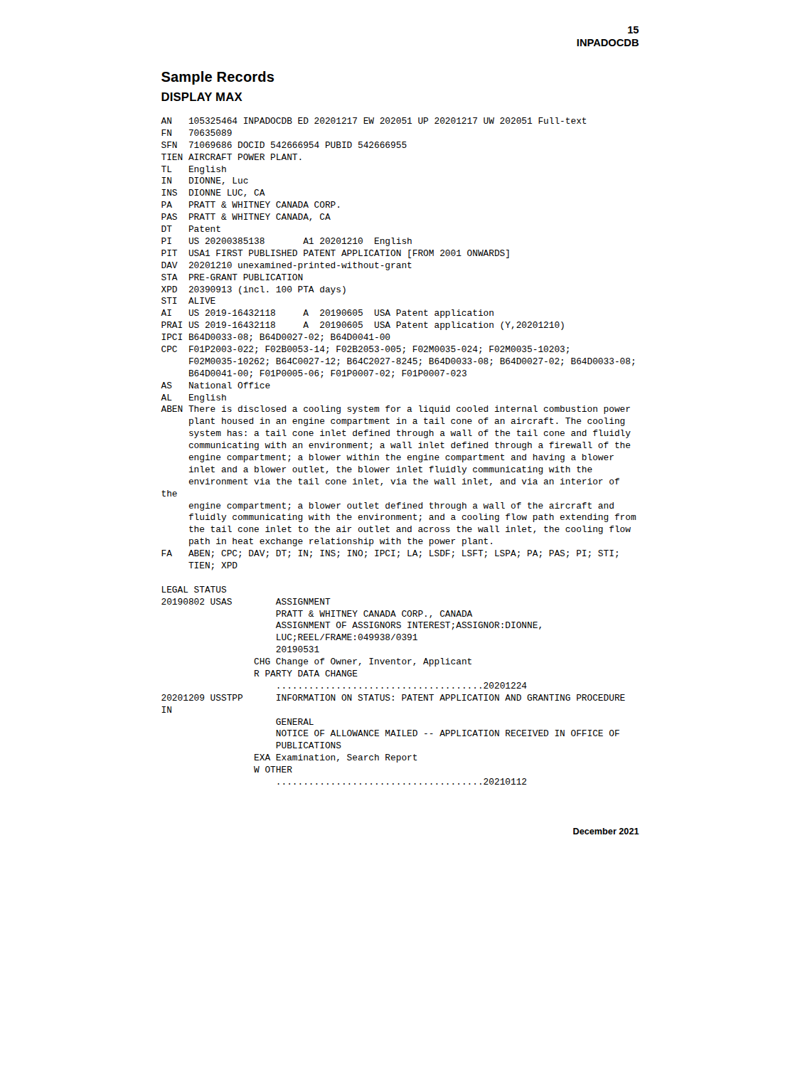15
INPADOCDB
Sample Records
DISPLAY MAX
AN   105325464 INPADOCDB ED 20201217 EW 202051 UP 20201217 UW 202051 Full-text
FN   70635089
SFN  71069686 DOCID 542666954 PUBID 542666955
TIEN AIRCRAFT POWER PLANT.
TL   English
IN   DIONNE, Luc
INS  DIONNE LUC, CA
PA   PRATT & WHITNEY CANADA CORP.
PAS  PRATT & WHITNEY CANADA, CA
DT   Patent
PI   US 20200385138       A1 20201210  English
PIT  USA1 FIRST PUBLISHED PATENT APPLICATION [FROM 2001 ONWARDS]
DAV  20201210 unexamined-printed-without-grant
STA  PRE-GRANT PUBLICATION
XPD  20390913 (incl. 100 PTA days)
STI  ALIVE
AI   US 2019-16432118     A  20190605  USA Patent application
PRAI US 2019-16432118     A  20190605  USA Patent application (Y,20201210)
IPCI B64D0033-08; B64D0027-02; B64D0041-00
CPC  F01P2003-022; F02B0053-14; F02B2053-005; F02M0035-024; F02M0035-10203;
     F02M0035-10262; B64C0027-12; B64C2027-8245; B64D0033-08; B64D0027-02; B64D0033-08;
     B64D0041-00; F01P0005-06; F01P0007-02; F01P0007-023
AS   National Office
AL   English
ABEN There is disclosed a cooling system for a liquid cooled internal combustion power
     plant housed in an engine compartment in a tail cone of an aircraft. The cooling
     system has: a tail cone inlet defined through a wall of the tail cone and fluidly
     communicating with an environment; a wall inlet defined through a firewall of the
     engine compartment; a blower within the engine compartment and having a blower
     inlet and a blower outlet, the blower inlet fluidly communicating with the
     environment via the tail cone inlet, via the wall inlet, and via an interior of the
     engine compartment; a blower outlet defined through a wall of the aircraft and
     fluidly communicating with the environment; and a cooling flow path extending from
     the tail cone inlet to the air outlet and across the wall inlet, the cooling flow
     path in heat exchange relationship with the power plant.
FA   ABEN; CPC; DAV; DT; IN; INS; INO; IPCI; LA; LSDF; LSFT; LSPA; PA; PAS; PI; STI;
     TIEN; XPD

LEGAL STATUS
20190802 USAS        ASSIGNMENT
                     PRATT & WHITNEY CANADA CORP., CANADA
                     ASSIGNMENT OF ASSIGNORS INTEREST;ASSIGNOR:DIONNE,
                     LUC;REEL/FRAME:049938/0391
                     20190531
                 CHG Change of Owner, Inventor, Applicant
                 R PARTY DATA CHANGE
                     ......................................20201224
20201209 USSTPP      INFORMATION ON STATUS: PATENT APPLICATION AND GRANTING PROCEDURE IN
                     GENERAL
                     NOTICE OF ALLOWANCE MAILED -- APPLICATION RECEIVED IN OFFICE OF
                     PUBLICATIONS
                 EXA Examination, Search Report
                 W OTHER
                     ......................................20210112
December 2021